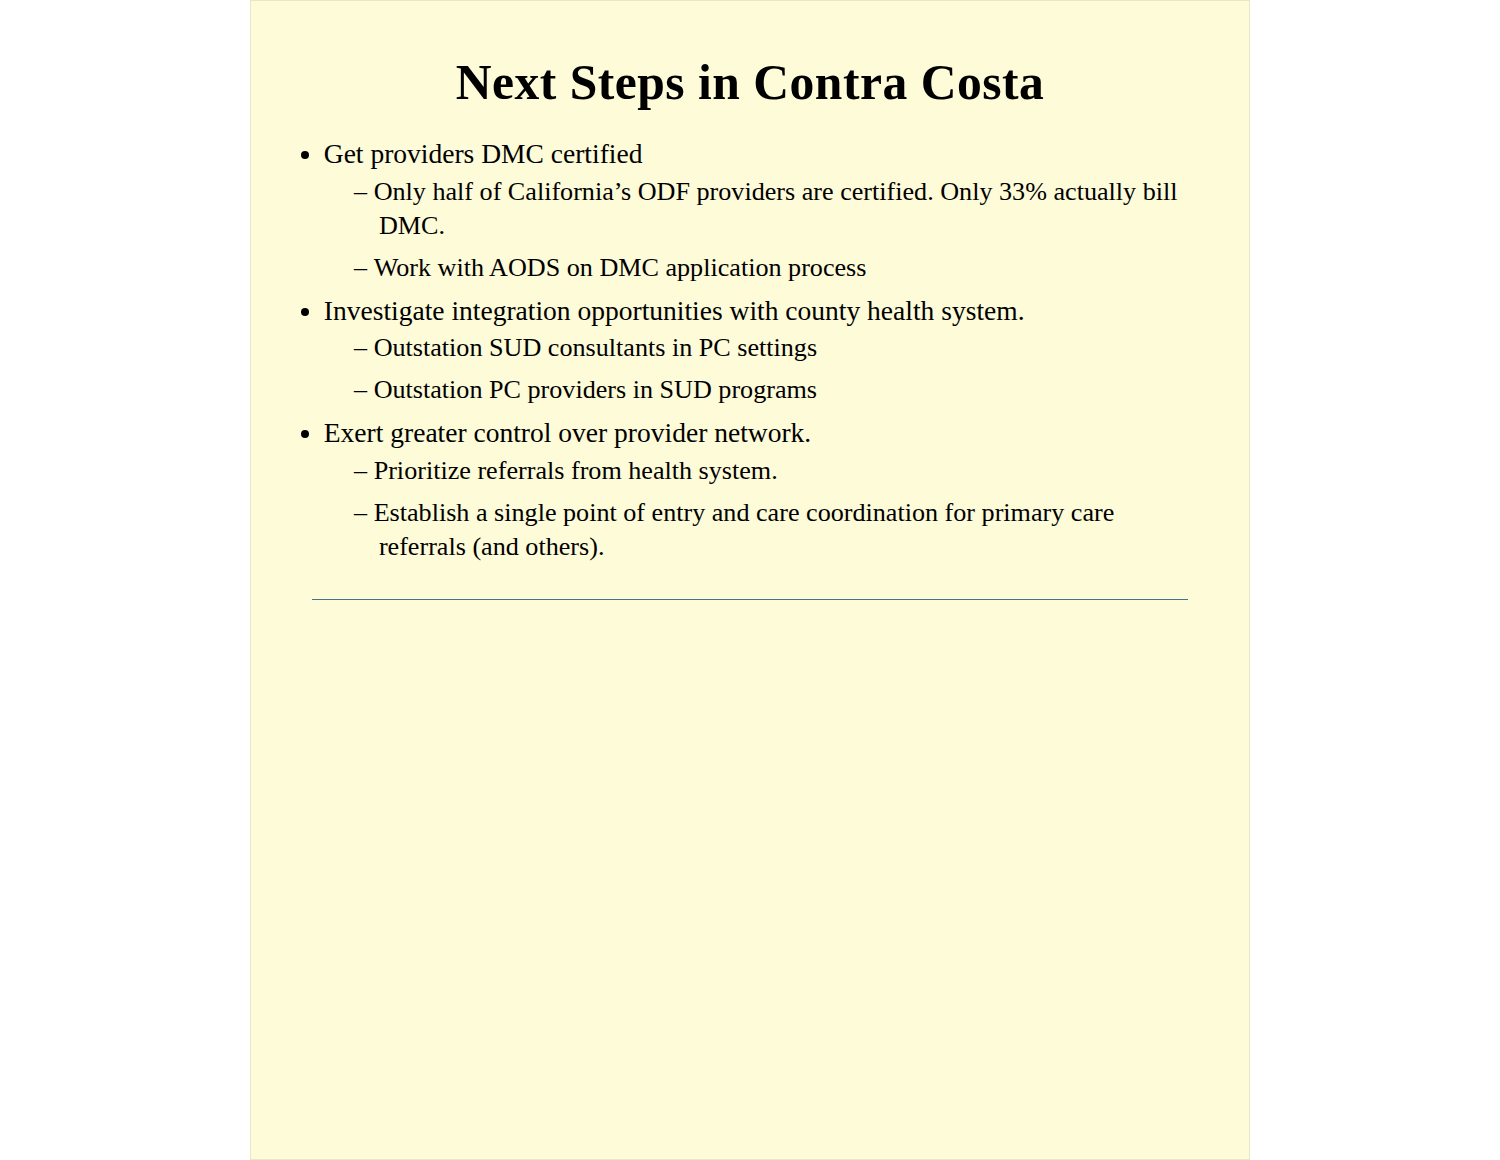Next Steps in Contra Costa
Get providers DMC certified
Only half of California’s ODF providers are certified. Only 33% actually bill DMC.
Work with AODS on DMC application process
Investigate integration opportunities with county health system.
Outstation SUD consultants in PC settings
Outstation PC providers in SUD programs
Exert greater control over provider network.
Prioritize referrals from health system.
Establish a single point of entry and care coordination for primary care referrals (and others).